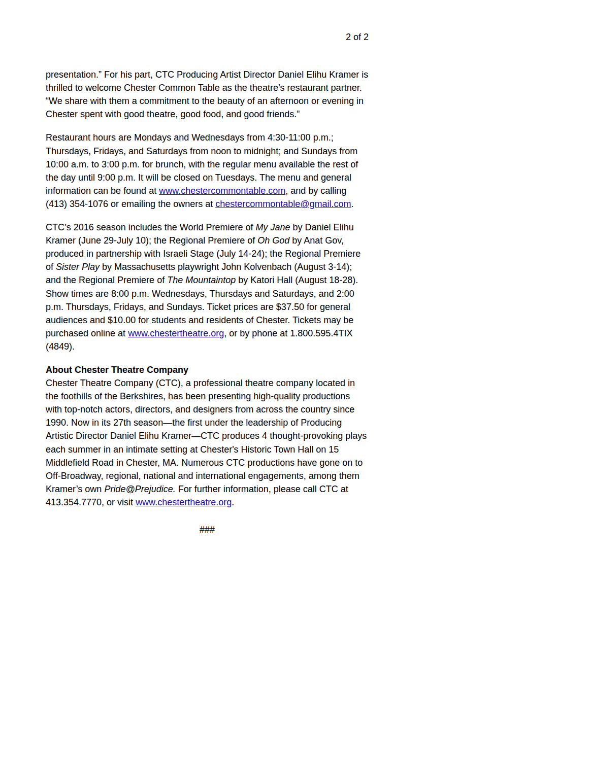2 of 2
presentation.” For his part, CTC Producing Artist Director Daniel Elihu Kramer is thrilled to welcome Chester Common Table as the theatre’s restaurant partner. “We share with them a commitment to the beauty of an afternoon or evening in Chester spent with good theatre, good food, and good friends.”
Restaurant hours are Mondays and Wednesdays from 4:30-11:00 p.m.; Thursdays, Fridays, and Saturdays from noon to midnight; and Sundays from 10:00 a.m. to 3:00 p.m. for brunch, with the regular menu available the rest of the day until 9:00 p.m. It will be closed on Tuesdays. The menu and general information can be found at www.chestercommontable.com, and by calling (413) 354-1076 or emailing the owners at chestercommontable@gmail.com.
CTC’s 2016 season includes the World Premiere of My Jane by Daniel Elihu Kramer (June 29-July 10); the Regional Premiere of Oh God by Anat Gov, produced in partnership with Israeli Stage (July 14-24); the Regional Premiere of Sister Play by Massachusetts playwright John Kolvenbach (August 3-14); and the Regional Premiere of The Mountaintop by Katori Hall (August 18-28). Show times are 8:00 p.m. Wednesdays, Thursdays and Saturdays, and 2:00 p.m. Thursdays, Fridays, and Sundays. Ticket prices are $37.50 for general audiences and $10.00 for students and residents of Chester. Tickets may be purchased online at www.chestertheatre.org, or by phone at 1.800.595.4TIX (4849).
About Chester Theatre Company
Chester Theatre Company (CTC), a professional theatre company located in the foothills of the Berkshires, has been presenting high-quality productions with top-notch actors, directors, and designers from across the country since 1990. Now in its 27th season—the first under the leadership of Producing Artistic Director Daniel Elihu Kramer—CTC produces 4 thought-provoking plays each summer in an intimate setting at Chester's Historic Town Hall on 15 Middlefield Road in Chester, MA. Numerous CTC productions have gone on to Off-Broadway, regional, national and international engagements, among them Kramer’s own Pride@Prejudice. For further information, please call CTC at 413.354.7770, or visit www.chestertheatre.org.
###